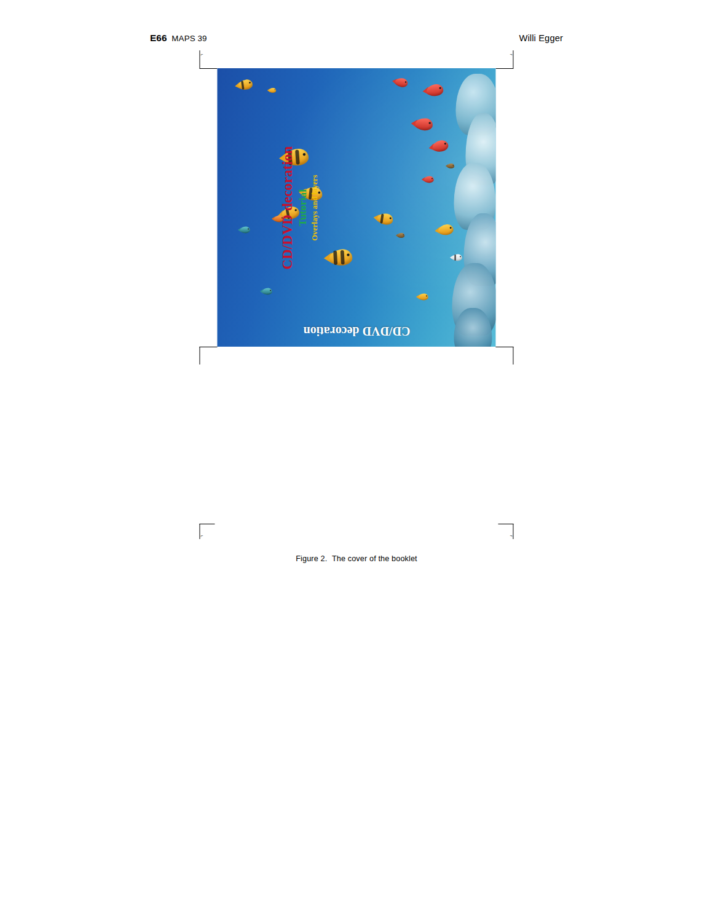E66 MAPS 39
Willi Egger
⌐
¬
CD/DVD decoration
Tutorial
Overlays and layers
CD/DVD decoration
⌐
¬
Figure 2. The cover of the booklet